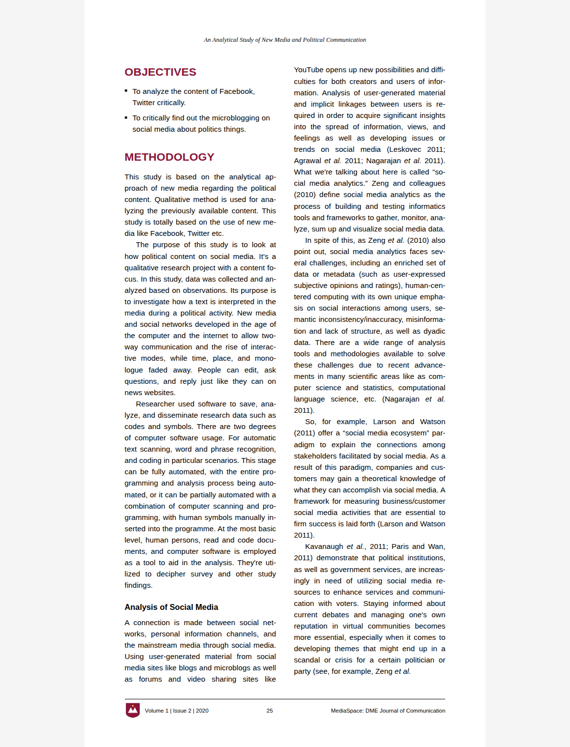An Analytical Study of New Media and Political Communication
Objectives
To analyze the content of Facebook, Twitter critically.
To critically find out the microblogging on social media about politics things.
Methodology
This study is based on the analytical approach of new media regarding the political content. Qualitative method is used for analyzing the previously available content. This study is totally based on the use of new media like Facebook, Twitter etc.
The purpose of this study is to look at how political content on social media. It's a qualitative research project with a content focus. In this study, data was collected and analyzed based on observations. Its purpose is to investigate how a text is interpreted in the media during a political activity. New media and social networks developed in the age of the computer and the internet to allow two-way communication and the rise of interactive modes, while time, place, and monologue faded away. People can edit, ask questions, and reply just like they can on news websites.
Researcher used software to save, analyze, and disseminate research data such as codes and symbols. There are two degrees of computer software usage. For automatic text scanning, word and phrase recognition, and coding in particular scenarios. This stage can be fully automated, with the entire programming and analysis process being automated, or it can be partially automated with a combination of computer scanning and programming, with human symbols manually inserted into the programme. At the most basic level, human persons, read and code documents, and computer software is employed as a tool to aid in the analysis. They're utilized to decipher survey and other study findings.
Analysis of Social Media
A connection is made between social networks, personal information channels, and the mainstream media through social media. Using user-generated material from social media sites like blogs and microblogs as well as forums and video sharing sites like YouTube opens up new possibilities and difficulties for both creators and users of information. Analysis of user-generated material and implicit linkages between users is required in order to acquire significant insights into the spread of information, views, and feelings as well as developing issues or trends on social media (Leskovec 2011; Agrawal et al. 2011; Nagarajan et al. 2011). What we're talking about here is called “social media analytics.” Zeng and colleagues (2010) define social media analytics as the process of building and testing informatics tools and frameworks to gather, monitor, analyze, sum up and visualize social media data.
In spite of this, as Zeng et al. (2010) also point out, social media analytics faces several challenges, including an enriched set of data or metadata (such as user-expressed subjective opinions and ratings), human-centered computing with its own unique emphasis on social interactions among users, semantic inconsistency/inaccuracy, misinformation and lack of structure, as well as dyadic data. There are a wide range of analysis tools and methodologies available to solve these challenges due to recent advancements in many scientific areas like as computer science and statistics, computational language science, etc. (Nagarajan et al. 2011).
So, for example, Larson and Watson (2011) offer a “social media ecosystem” paradigm to explain the connections among stakeholders facilitated by social media. As a result of this paradigm, companies and customers may gain a theoretical knowledge of what they can accomplish via social media. A framework for measuring business/customer social media activities that are essential to firm success is laid forth (Larson and Watson 2011).
Kavanaugh et al., 2011; Paris and Wan, 2011) demonstrate that political institutions, as well as government services, are increasingly in need of utilizing social media resources to enhance services and communication with voters. Staying informed about current debates and managing one's own reputation in virtual communities becomes more essential, especially when it comes to developing themes that might end up in a scandal or crisis for a certain politician or party (see, for example, Zeng et al.
Volume 1 | Issue 2 | 2020
25
MediaSpace: DME Journal of Communication